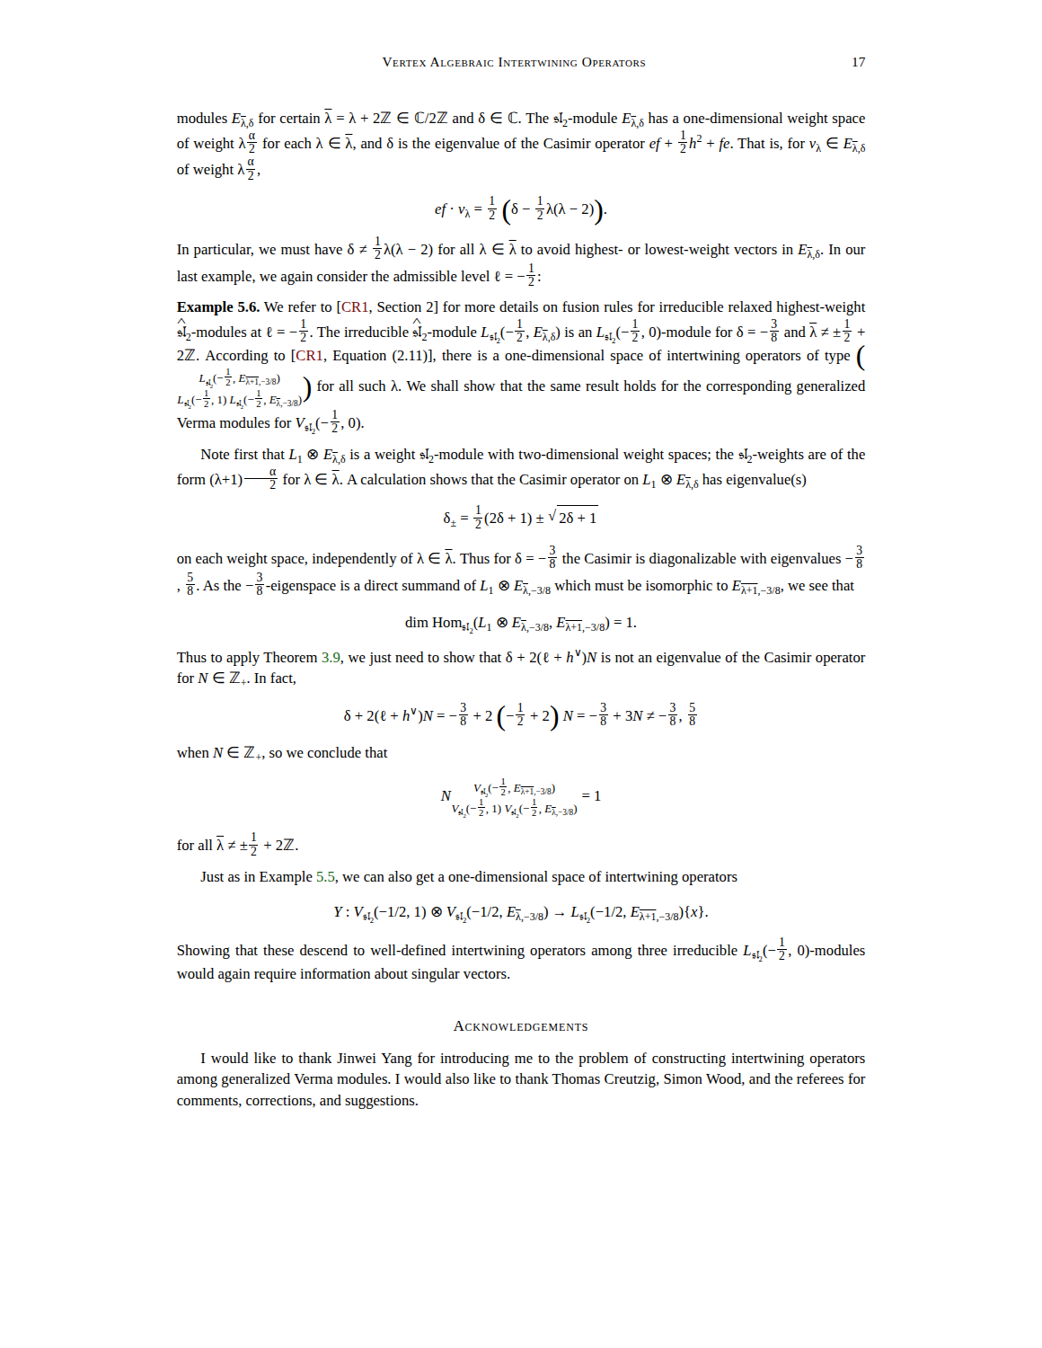Vertex Algebraic Intertwining Operators 17
modules Eλ,δ for certain λ = λ + 2ℤ ∈ ℂ/2ℤ and δ ∈ ℂ. The 𝔰𝔩2-module Eλ,δ has a one-dimensional weight space of weight λα 2 for each λ ∈ λ, and δ is the eigenvalue of the Casimir operator ef + 12 h2 + fe. That is, for vλ ∈ Eλ,δ of weight λα 2,
ef · vλ = 12 (δ − 12λ(λ − 2)).
In particular, we must have δ ≠ 12λ(λ − 2) for all λ ∈ λ to avoid highest- or lowest-weight vectors in Eλ,δ. In our last example, we again consider the admissible level ℓ = −12:
Example 5.6. We refer to [CR1, Section 2] for more details on fusion rules for irreducible relaxed highest-weight 𝔰𝔩2-modules at ℓ = −12. The irreducible 𝔰𝔩2-module L𝔰𝔩2(−12, Eλ,δ) is an L𝔰𝔩2(−12, 0)-module for δ = −38 and λ ≠ ±12 + 2ℤ. According to [CR1, Equation (2.11)], there is a one-dimensional space of intertwining operators of type (L𝔰𝔩2(−12, Eλ+1,−3/8) L𝔰𝔩2(−12, 1) L𝔰𝔩2(−12, Eλ,−3/8)) for all such λ. We shall show that the same result holds for the corresponding generalized Verma modules for V𝔰𝔩2(−12, 0).
Note first that L1 ⊗ Eλ,δ is a weight 𝔰𝔩2-module with two-dimensional weight spaces; the 𝔰𝔩2-weights are of the form (λ+1)α 2 for λ ∈ λ. A calculation shows that the Casimir operator on L1 ⊗ Eλ,δ has eigenvalue(s)
δ± = 12(2δ + 1) ± 2δ + 1
on each weight space, independently of λ ∈ λ. Thus for δ = −38 the Casimir is diagonalizable with eigenvalues −38, 58. As the −38-eigenspace is a direct summand of L1 ⊗ Eλ,−3/8 which must be isomorphic to Eλ+1,−3/8, we see that
dim Hom𝔰𝔩2(L1 ⊗ Eλ,−3/8, Eλ+1,−3/8) = 1.
Thus to apply Theorem 3.9, we just need to show that δ + 2(ℓ + h∨)N is not an eigenvalue of the Casimir operator for N ∈ ℤ+. In fact,
δ + 2(ℓ + h∨)N = −38 + 2 (−12 + 2) N = −38 + 3N ≠ −38, 58
when N ∈ ℤ+, so we conclude that
NV𝔰𝔩2(−12, Eλ+1,−3/8) V𝔰𝔩2(−12, 1) V𝔰𝔩2(−12, Eλ,−3/8) = 1
for all λ ≠ ±12 + 2ℤ.
Just as in Example 5.5, we can also get a one-dimensional space of intertwining operators
Y : V𝔰𝔩2(−1/2, 1) ⊗ V𝔰𝔩2(−1/2, Eλ,−3/8) → L𝔰𝔩2(−1/2, Eλ+1,−3/8){x}.
Showing that these descend to well-defined intertwining operators among three irreducible L𝔰𝔩2(−12, 0)-modules would again require information about singular vectors.
Acknowledgements
I would like to thank Jinwei Yang for introducing me to the problem of constructing intertwining operators among generalized Verma modules. I would also like to thank Thomas Creutzig, Simon Wood, and the referees for comments, corrections, and suggestions.